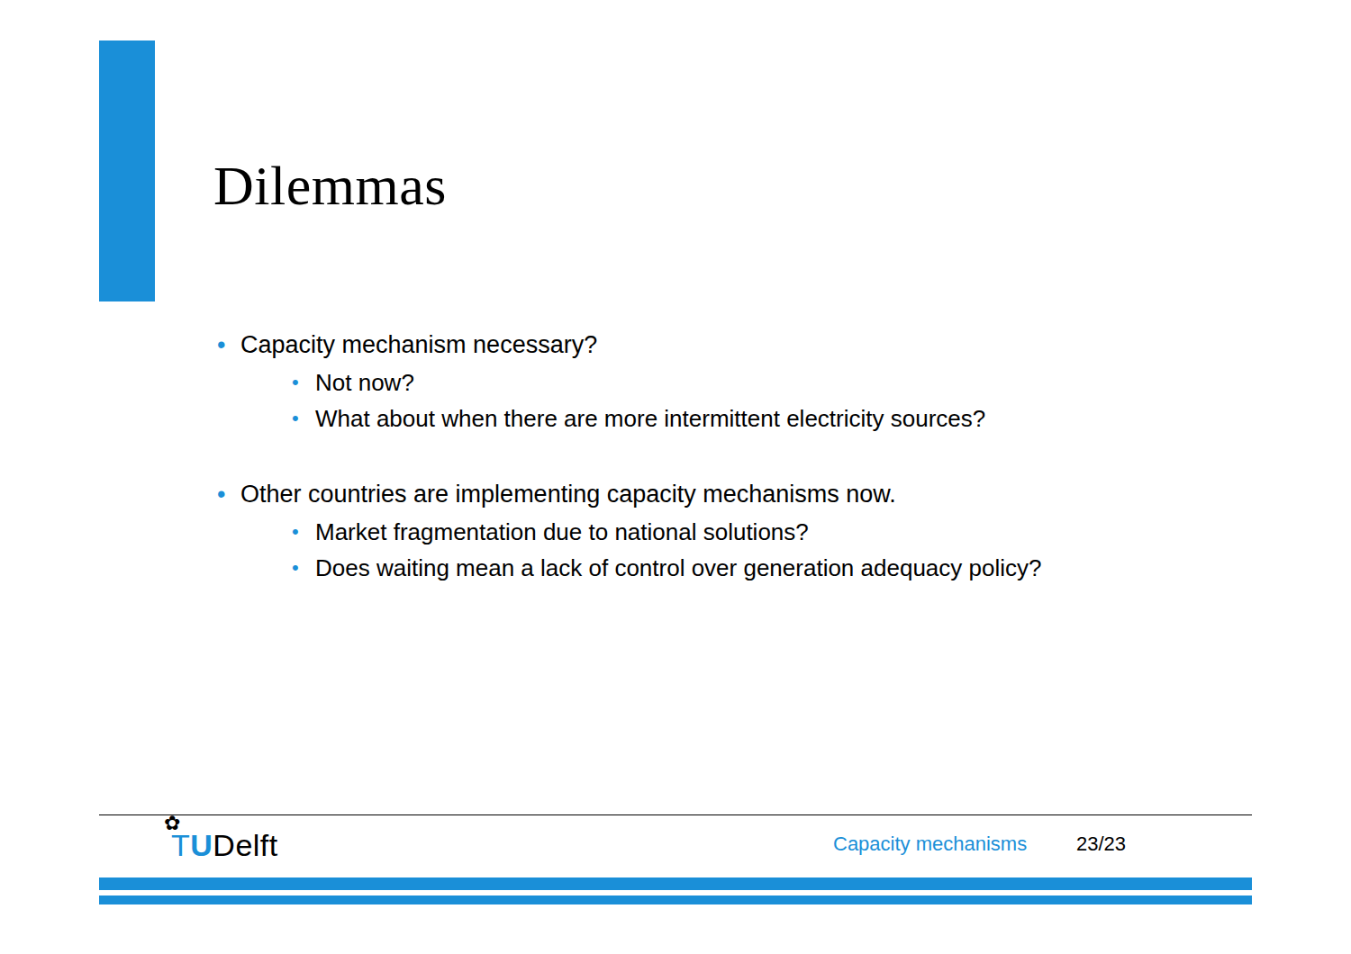Dilemmas
•Capacity mechanism necessary?
•Not now?
•What about when there are more intermittent electricity sources?
•Other countries are implementing capacity mechanisms now.
•Market fragmentation due to national solutions?
•Does waiting mean a lack of control over generation adequacy policy?
✿TUDelft
Capacity mechanisms
23/23